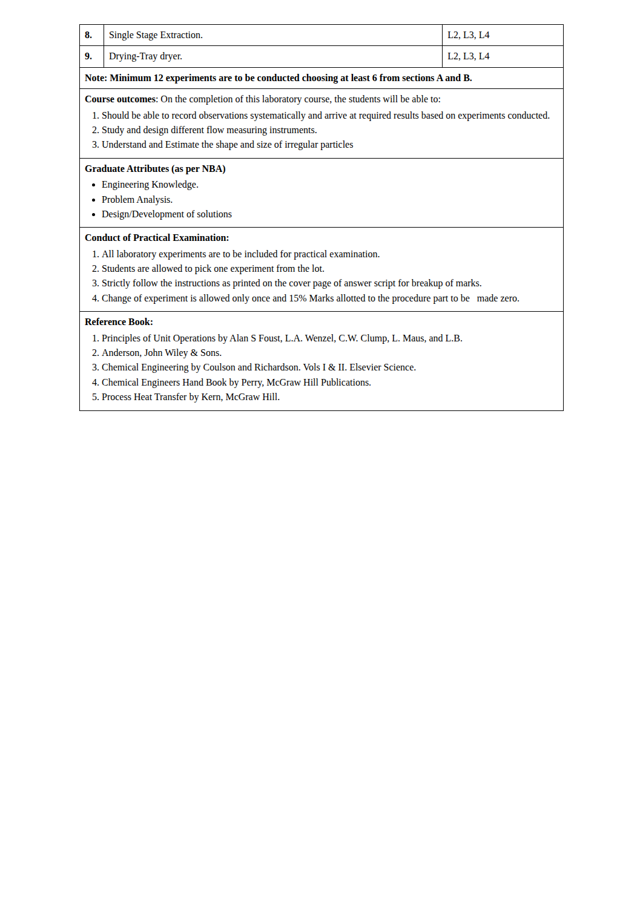| 8. | Single Stage Extraction. | L2, L3, L4 |
| 9. | Drying-Tray dryer. | L2, L3, L4 |
| Note: Minimum 12 experiments are to be conducted choosing at least 6 from sections A and B. |
| Course outcomes : On the completion of this laboratory course, the students will be able to: Should be able to record observations systematically and arrive at required results based on experiments conducted. Study and design different flow measuring instruments. Understand and Estimate the shape and size of irregular particles |
| Graduate Attributes (as per NBA) Engineering Knowledge. Problem Analysis. Design/Development of solutions |
| Conduct of Practical Examination: All laboratory experiments are to be included for practical examination. Students are allowed to pick one experiment from the lot. Strictly follow the instructions as printed on the cover page of answer script for breakup of marks. Change of experiment is allowed only once and 15% Marks allotted to the procedure part to be made zero. |
| Reference Book: Principles of Unit Operations by Alan S Foust, L.A. Wenzel, C.W. Clump, L. Maus, and L.B. Anderson, John Wiley & Sons. Chemical Engineering by Coulson and Richardson. Vols I & II. Elsevier Science. Chemical Engineers Hand Book by Perry, McGraw Hill Publications. Process Heat Transfer by Kern, McGraw Hill. |